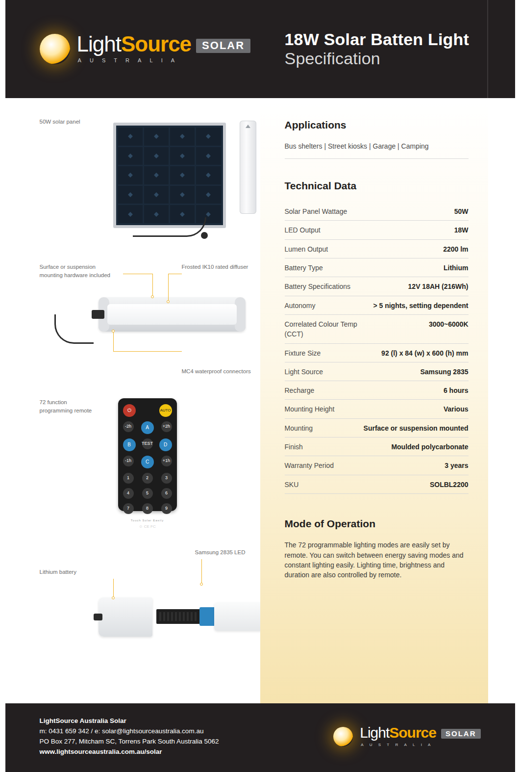LightSource SOLAR
A U S T R A L I A
18W Solar Batten LightSpecification
50W solar panel
Surface or suspension
mounting hardware included
Frosted IK10 rated diffuser
MC4 waterproof connectors
72 function
programming remote
⏻
AUTO
-2h
A
+2h
B
TEST
D
-1h
C
+1h
1
2
3
4
5
6
7
8
9
Touch Solar Easily
☺ CE FC
Samsung 2835 LED
Lithium battery
Applications
Bus shelters | Street kiosks | Garage | Camping
Technical Data
| Solar Panel Wattage | 50W |
| LED Output | 18W |
| Lumen Output | 2200 lm |
| Battery Type | Lithium |
| Battery Specifications | 12V 18AH (216Wh) |
| Autonomy | > 5 nights, setting dependent |
| Correlated Colour Temp (CCT) | 3000~6000K |
| Fixture Size | 92 (l) x 84 (w) x 600 (h) mm |
| Light Source | Samsung 2835 |
| Recharge | 6 hours |
| Mounting Height | Various |
| Mounting | Surface or suspension mounted |
| Finish | Moulded polycarbonate |
| Warranty Period | 3 years |
| SKU | SOLBL2200 |
Mode of Operation
The 72 programmable lighting modes are easily set by remote. You can switch between energy saving modes and constant lighting easily. Lighting time, brightness and duration are also controlled by remote.
LightSource Australia Solar
m: 0431 659 342 / e: solar@lightsourceaustralia.com.au
PO Box 277, Mitcham SC, Torrens Park South Australia 5062
www.lightsourceaustralia.com.au/solar
LightSource SOLAR
A U S T R A L I A